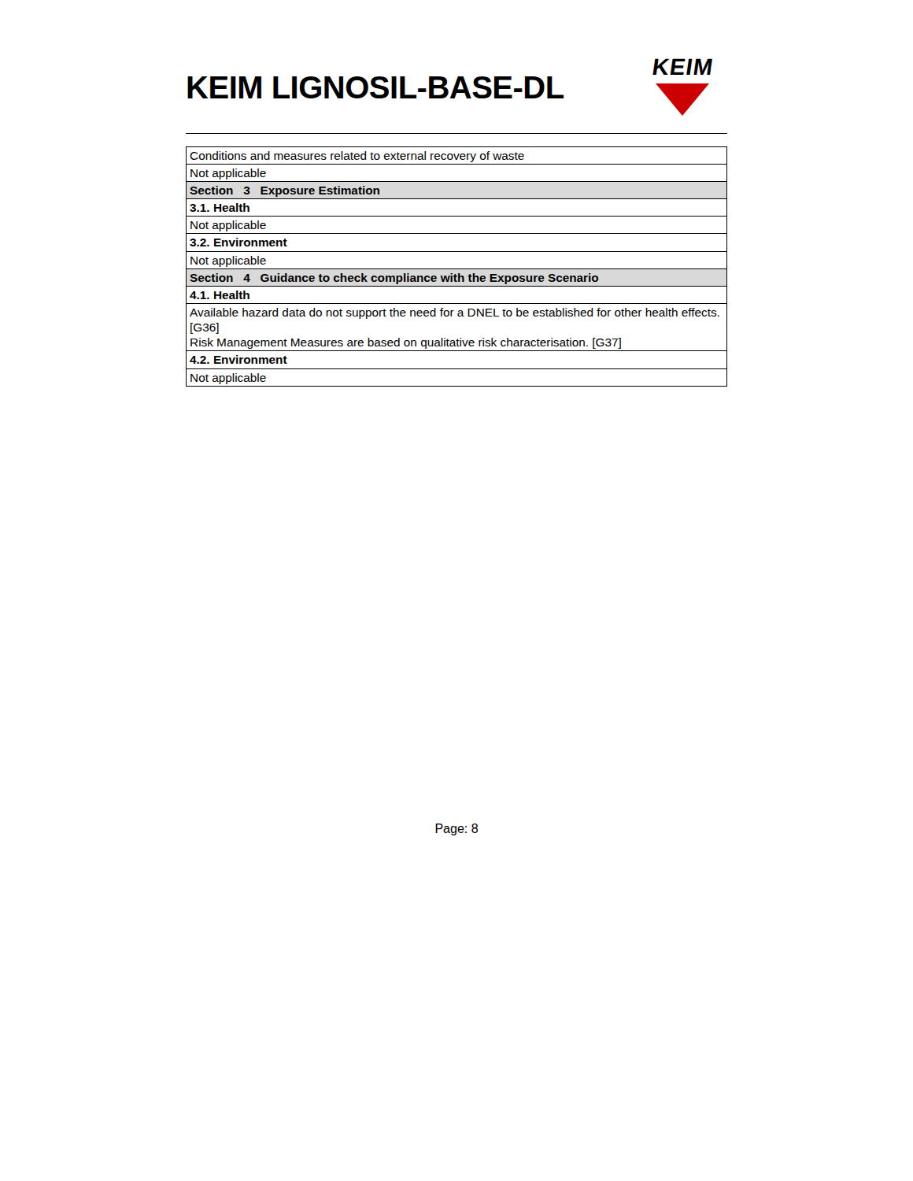KEIM LIGNOSIL-BASE-DL
KEIM
| Conditions and measures related to external recovery of waste |
| Not applicable |
| Section 3 Exposure Estimation |
| 3.1. Health |
| Not applicable |
| 3.2. Environment |
| Not applicable |
| Section 4 Guidance to check compliance with the Exposure Scenario |
| 4.1. Health |
| Available hazard data do not support the need for a DNEL to be established for other health effects.[G36] Risk Management Measures are based on qualitative risk characterisation. [G37] |
| 4.2. Environment |
| Not applicable |
Page: 8